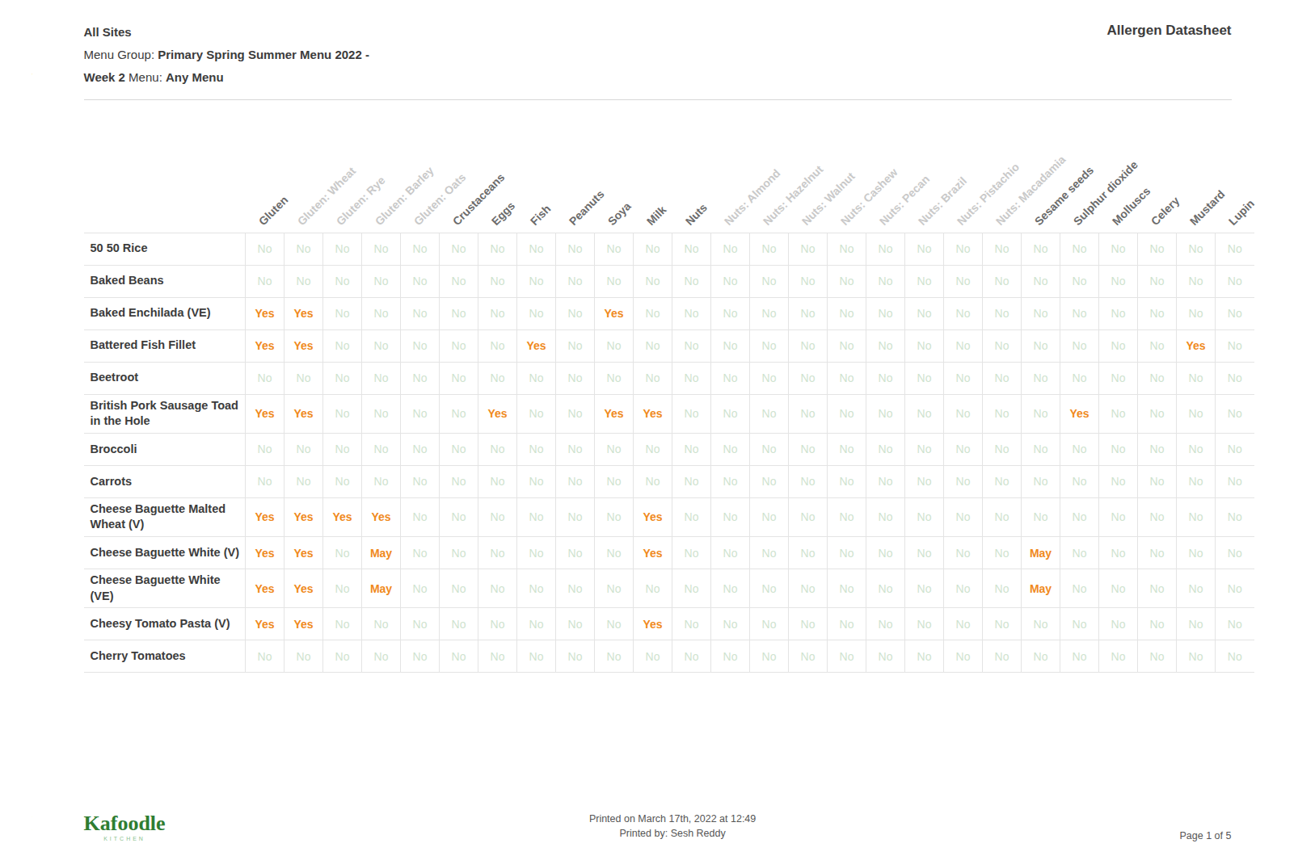All Sites
Menu Group: Primary Spring Summer Menu 2022 -
Week 2 Menu: Any Menu
Allergen Datasheet
| | Gluten | Gluten: Wheat | Gluten: Rye | Gluten: Barley | Gluten: Oats | Crustaceans | Eggs | Fish | Peanuts | Soya | Milk | Nuts | Nuts: Almond | Nuts: Hazelnut | Nuts: Walnut | Nuts: Cashew | Nuts: Pecan | Nuts: Brazil | Nuts: Pistachio | Nuts: Macadamia | Sesame seeds | Sulphur dioxide | Molluscs | Celery | Mustard | Lupin |
| --- | --- | --- | --- | --- | --- | --- | --- | --- | --- | --- | --- | --- | --- | --- | --- | --- | --- | --- | --- | --- | --- | --- | --- | --- | --- | --- |
| 50 50 Rice | No | No | No | No | No | No | No | No | No | No | No | No | No | No | No | No | No | No | No | No | No | No | No | No | No | No |
| Baked Beans | No | No | No | No | No | No | No | No | No | No | No | No | No | No | No | No | No | No | No | No | No | No | No | No | No | No |
| Baked Enchilada (VE) | Yes | Yes | No | No | No | No | No | No | No | Yes | No | No | No | No | No | No | No | No | No | No | No | No | No | No | No | No |
| Battered Fish Fillet | Yes | Yes | No | No | No | No | No | Yes | No | No | No | No | No | No | No | No | No | No | No | No | No | No | No | No | Yes | No |
| Beetroot | No | No | No | No | No | No | No | No | No | No | No | No | No | No | No | No | No | No | No | No | No | No | No | No | No | No |
| British Pork Sausage Toad in the Hole | Yes | Yes | No | No | No | No | Yes | No | No | Yes | Yes | No | No | No | No | No | No | No | No | No | No | Yes | No | No | No | No |
| Broccoli | No | No | No | No | No | No | No | No | No | No | No | No | No | No | No | No | No | No | No | No | No | No | No | No | No | No |
| Carrots | No | No | No | No | No | No | No | No | No | No | No | No | No | No | No | No | No | No | No | No | No | No | No | No | No | No |
| Cheese Baguette Malted Wheat (V) | Yes | Yes | Yes | Yes | No | No | No | No | No | No | Yes | No | No | No | No | No | No | No | No | No | No | No | No | No | No | No |
| Cheese Baguette White (V) | Yes | Yes | No | May | No | No | No | No | No | No | Yes | No | No | No | No | No | No | No | No | No | May | No | No | No | No | No |
| Cheese Baguette White (VE) | Yes | Yes | No | May | No | No | No | No | No | No | No | No | No | No | No | No | No | No | No | No | May | No | No | No | No | No |
| Cheesy Tomato Pasta (V) | Yes | Yes | No | No | No | No | No | No | No | No | Yes | No | No | No | No | No | No | No | No | No | No | No | No | No | No | No |
| Cherry Tomatoes | No | No | No | No | No | No | No | No | No | No | No | No | No | No | No | No | No | No | No | No | No | No | No | No | No | No |
KafoodleKITCHEN
Printed on March 17th, 2022 at 12:49
Printed by: Sesh Reddy
Page 1 of 5